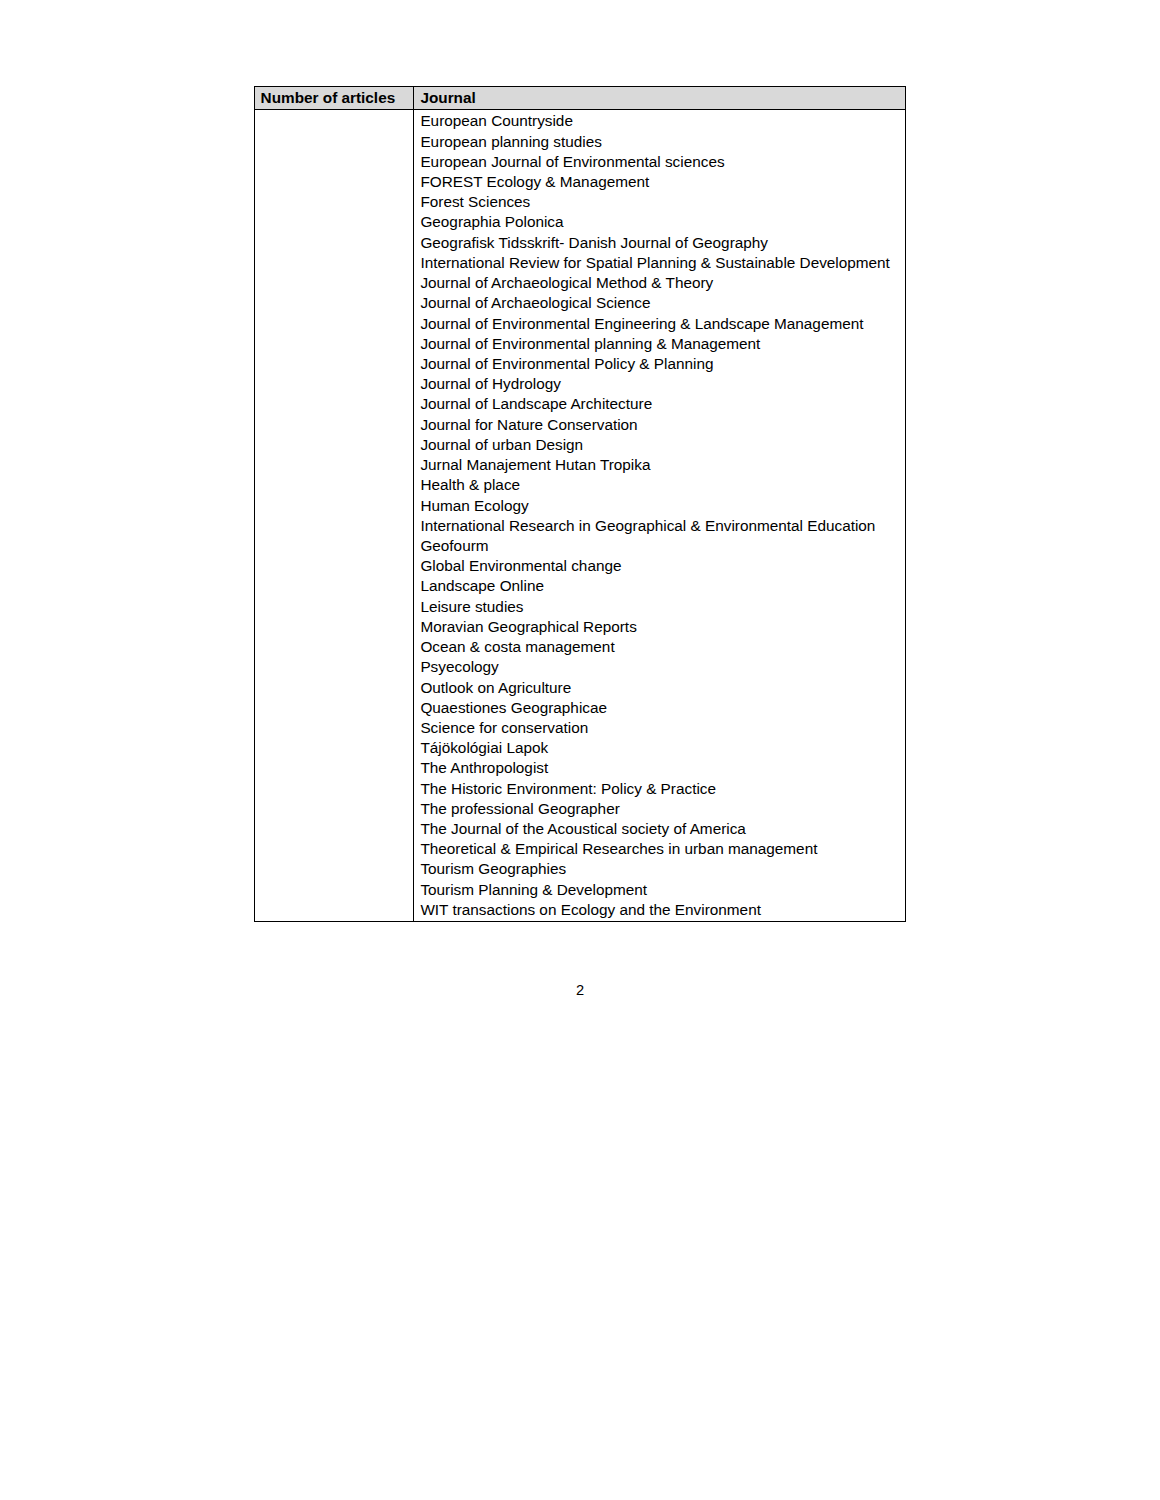| Number of articles | Journal |
| --- | --- |
| | European Countryside European planning studies European Journal of Environmental sciences FOREST Ecology & Management Forest Sciences Geographia Polonica Geografisk Tidsskrift- Danish Journal of Geography International Review for Spatial Planning & Sustainable Development Journal of Archaeological Method & Theory Journal of Archaeological Science Journal of Environmental Engineering & Landscape Management Journal of Environmental planning & Management Journal of Environmental Policy & Planning Journal of Hydrology Journal of Landscape Architecture Journal for Nature Conservation Journal of urban Design Jurnal Manajement Hutan Tropika Health & place Human Ecology International Research in Geographical & Environmental Education Geofourm Global Environmental change Landscape Online Leisure studies Moravian Geographical Reports Ocean & costa management Psyecology Outlook on Agriculture Quaestiones Geographicae Science for conservation Tájökológiai Lapok The Anthropologist The Historic Environment: Policy & Practice The professional Geographer The Journal of the Acoustical society of America Theoretical & Empirical Researches in urban management Tourism Geographies Tourism Planning & Development WIT transactions on Ecology and the Environment |
2